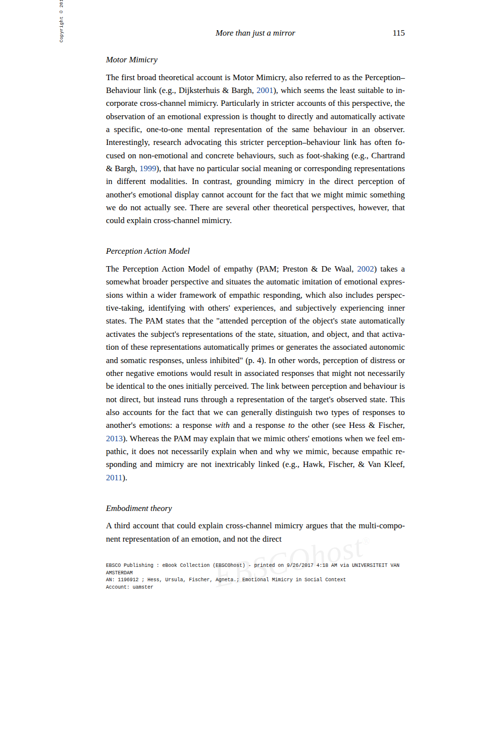Copyright © 2016. Cambridge University Press. All rights reserved. May not be reproduced in any form without permission from the publisher, except fair uses permitted under U.S. or applicable copyright law.
EBSCOhost®
More than just a mirror 115
Motor Mimicry
The first broad theoretical account is Motor Mimicry, also referred to as the Perception–Behaviour link (e.g., Dijksterhuis & Bargh, 2001), which seems the least suitable to incorporate cross-channel mimicry. Particularly in stricter accounts of this perspective, the observation of an emotional expression is thought to directly and automatically activate a specific, one-to-one mental representation of the same behaviour in an observer. Interestingly, research advocating this stricter perception–behaviour link has often focused on non-emotional and concrete behaviours, such as foot-shaking (e.g., Chartrand & Bargh, 1999), that have no particular social meaning or corresponding representations in different modalities. In contrast, grounding mimicry in the direct perception of another's emotional display cannot account for the fact that we might mimic something we do not actually see. There are several other theoretical perspectives, however, that could explain cross-channel mimicry.
Perception Action Model
The Perception Action Model of empathy (PAM; Preston & De Waal, 2002) takes a somewhat broader perspective and situates the automatic imitation of emotional expressions within a wider framework of empathic responding, which also includes perspective-taking, identifying with others' experiences, and subjectively experiencing inner states. The PAM states that the "attended perception of the object's state automatically activates the subject's representations of the state, situation, and object, and that activation of these representations automatically primes or generates the associated autonomic and somatic responses, unless inhibited" (p. 4). In other words, perception of distress or other negative emotions would result in associated responses that might not necessarily be identical to the ones initially perceived. The link between perception and behaviour is not direct, but instead runs through a representation of the target's observed state. This also accounts for the fact that we can generally distinguish two types of responses to another's emotions: a response with and a response to the other (see Hess & Fischer, 2013). Whereas the PAM may explain that we mimic others' emotions when we feel empathic, it does not necessarily explain when and why we mimic, because empathic responding and mimicry are not inextricably linked (e.g., Hawk, Fischer, & Van Kleef, 2011).
Embodiment theory
A third account that could explain cross-channel mimicry argues that the multi-component representation of an emotion, and not the direct
EBSCO Publishing : eBook Collection (EBSCOhost) - printed on 9/26/2017 4:18 AM via UNIVERSITEIT VAN
AMSTERDAM
AN: 1196912 ; Hess, Ursula, Fischer, Agneta.; Emotional Mimicry in Social Context
Account: uamster